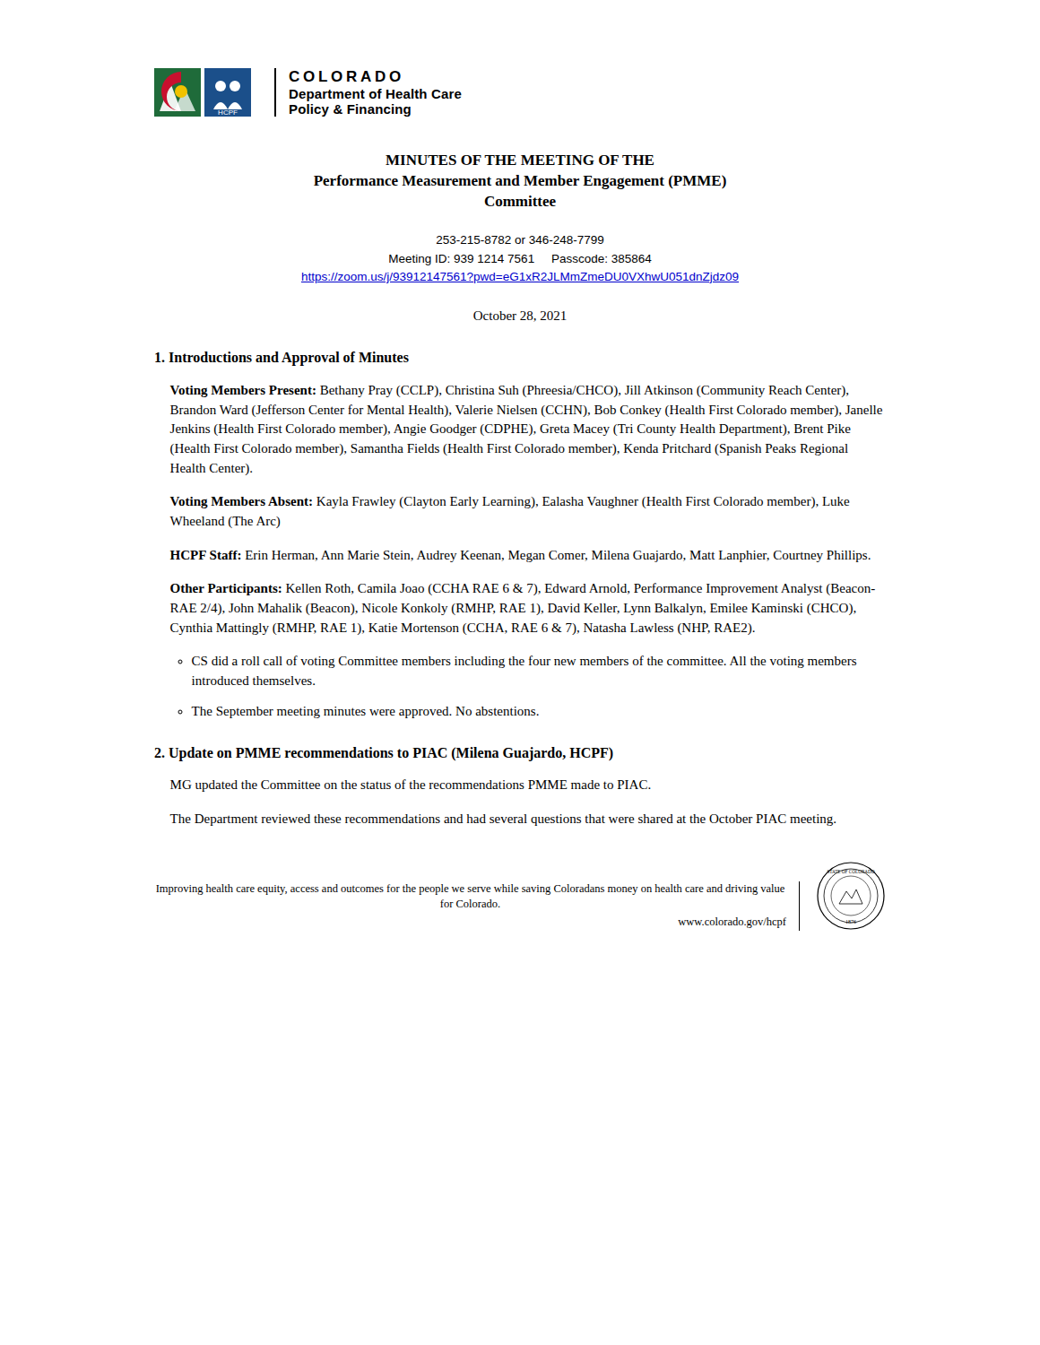HCPF
COLORADO
Department of Health Care
Policy & Financing
MINUTES OF THE MEETING OF THE
Performance Measurement and Member Engagement (PMME)
Committee
253-215-8782 or 346-248-7799
Meeting ID: 939 1214 7561 Passcode: 385864
https://zoom.us/j/93912147561?pwd=eG1xR2JLMmZmeDU0VXhwU051dnZjdz09
October 28, 2021
Introductions and Approval of Minutes
Voting Members Present: Bethany Pray (CCLP), Christina Suh (Phreesia/CHCO), Jill Atkinson (Community Reach Center), Brandon Ward (Jefferson Center for Mental Health), Valerie Nielsen (CCHN), Bob Conkey (Health First Colorado member), Janelle Jenkins (Health First Colorado member), Angie Goodger (CDPHE), Greta Macey (Tri County Health Department), Brent Pike (Health First Colorado member), Samantha Fields (Health First Colorado member), Kenda Pritchard (Spanish Peaks Regional Health Center).
Voting Members Absent: Kayla Frawley (Clayton Early Learning), Ealasha Vaughner (Health First Colorado member), Luke Wheeland (The Arc)
HCPF Staff: Erin Herman, Ann Marie Stein, Audrey Keenan, Megan Comer, Milena Guajardo, Matt Lanphier, Courtney Phillips.
Other Participants: Kellen Roth, Camila Joao (CCHA RAE 6 & 7), Edward Arnold, Performance Improvement Analyst (Beacon- RAE 2/4), John Mahalik (Beacon), Nicole Konkoly (RMHP, RAE 1), David Keller, Lynn Balkalyn, Emilee Kaminski (CHCO), Cynthia Mattingly (RMHP, RAE 1), Katie Mortenson (CCHA, RAE 6 & 7), Natasha Lawless (NHP, RAE2).
CS did a roll call of voting Committee members including the four new members of the committee. All the voting members introduced themselves.
The September meeting minutes were approved. No abstentions.
Update on PMME recommendations to PIAC (Milena Guajardo, HCPF)
MG updated the Committee on the status of the recommendations PMME made to PIAC.
The Department reviewed these recommendations and had several questions that were shared at the October PIAC meeting.
Improving health care equity, access and outcomes for the people we serve while saving Coloradans money on health care and driving value for Colorado. www.colorado.gov/hcpf
STATE OF COLORADO 1876